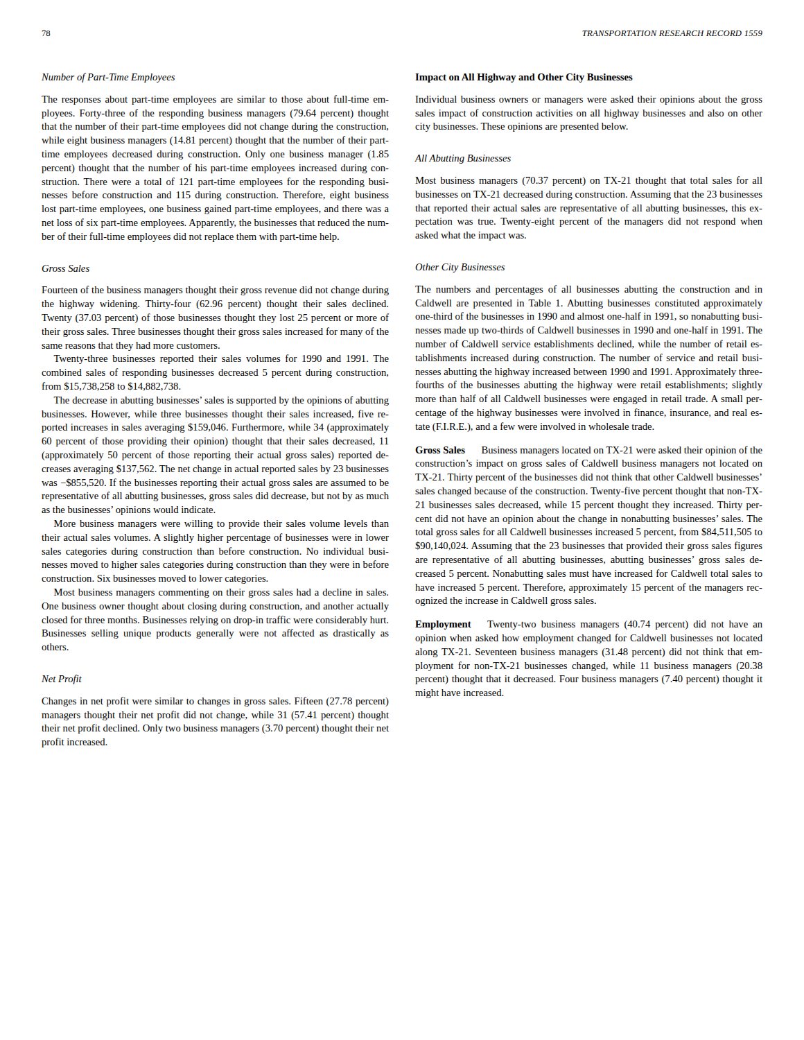78 TRANSPORTATION RESEARCH RECORD 1559
Number of Part-Time Employees
The responses about part-time employees are similar to those about full-time employees. Forty-three of the responding business managers (79.64 percent) thought that the number of their part-time employees did not change during the construction, while eight business managers (14.81 percent) thought that the number of their part-time employees decreased during construction. Only one business manager (1.85 percent) thought that the number of his part-time employees increased during construction. There were a total of 121 part-time employees for the responding businesses before construction and 115 during construction. Therefore, eight business lost part-time employees, one business gained part-time employees, and there was a net loss of six part-time employees. Apparently, the businesses that reduced the number of their full-time employees did not replace them with part-time help.
Gross Sales
Fourteen of the business managers thought their gross revenue did not change during the highway widening. Thirty-four (62.96 percent) thought their sales declined. Twenty (37.03 percent) of those businesses thought they lost 25 percent or more of their gross sales. Three businesses thought their gross sales increased for many of the same reasons that they had more customers.
Twenty-three businesses reported their sales volumes for 1990 and 1991. The combined sales of responding businesses decreased 5 percent during construction, from $15,738,258 to $14,882,738.
The decrease in abutting businesses’ sales is supported by the opinions of abutting businesses. However, while three businesses thought their sales increased, five reported increases in sales averaging $159,046. Furthermore, while 34 (approximately 60 percent of those providing their opinion) thought that their sales decreased, 11 (approximately 50 percent of those reporting their actual gross sales) reported decreases averaging $137,562. The net change in actual reported sales by 23 businesses was −$855,520. If the businesses reporting their actual gross sales are assumed to be representative of all abutting businesses, gross sales did decrease, but not by as much as the businesses’ opinions would indicate.
More business managers were willing to provide their sales volume levels than their actual sales volumes. A slightly higher percentage of businesses were in lower sales categories during construction than before construction. No individual businesses moved to higher sales categories during construction than they were in before construction. Six businesses moved to lower categories.
Most business managers commenting on their gross sales had a decline in sales. One business owner thought about closing during construction, and another actually closed for three months. Businesses relying on drop-in traffic were considerably hurt. Businesses selling unique products generally were not affected as drastically as others.
Net Profit
Changes in net profit were similar to changes in gross sales. Fifteen (27.78 percent) managers thought their net profit did not change, while 31 (57.41 percent) thought their net profit declined. Only two business managers (3.70 percent) thought their net profit increased.
Impact on All Highway and Other City Businesses
Individual business owners or managers were asked their opinions about the gross sales impact of construction activities on all highway businesses and also on other city businesses. These opinions are presented below.
All Abutting Businesses
Most business managers (70.37 percent) on TX-21 thought that total sales for all businesses on TX-21 decreased during construction. Assuming that the 23 businesses that reported their actual sales are representative of all abutting businesses, this expectation was true. Twenty-eight percent of the managers did not respond when asked what the impact was.
Other City Businesses
The numbers and percentages of all businesses abutting the construction and in Caldwell are presented in Table 1. Abutting businesses constituted approximately one-third of the businesses in 1990 and almost one-half in 1991, so nonabutting businesses made up two-thirds of Caldwell businesses in 1990 and one-half in 1991. The number of Caldwell service establishments declined, while the number of retail establishments increased during construction. The number of service and retail businesses abutting the highway increased between 1990 and 1991. Approximately three-fourths of the businesses abutting the highway were retail establishments; slightly more than half of all Caldwell businesses were engaged in retail trade. A small percentage of the highway businesses were involved in finance, insurance, and real estate (F.I.R.E.), and a few were involved in wholesale trade.
Gross Sales Business managers located on TX-21 were asked their opinion of the construction’s impact on gross sales of Caldwell business managers not located on TX-21. Thirty percent of the businesses did not think that other Caldwell businesses’ sales changed because of the construction. Twenty-five percent thought that non-TX-21 businesses sales decreased, while 15 percent thought they increased. Thirty percent did not have an opinion about the change in nonabutting businesses’ sales. The total gross sales for all Caldwell businesses increased 5 percent, from $84,511,505 to $90,140,024. Assuming that the 23 businesses that provided their gross sales figures are representative of all abutting businesses, abutting businesses’ gross sales decreased 5 percent. Nonabutting sales must have increased for Caldwell total sales to have increased 5 percent. Therefore, approximately 15 percent of the managers recognized the increase in Caldwell gross sales.
Employment Twenty-two business managers (40.74 percent) did not have an opinion when asked how employment changed for Caldwell businesses not located along TX-21. Seventeen business managers (31.48 percent) did not think that employment for non-TX-21 businesses changed, while 11 business managers (20.38 percent) thought that it decreased. Four business managers (7.40 percent) thought it might have increased.